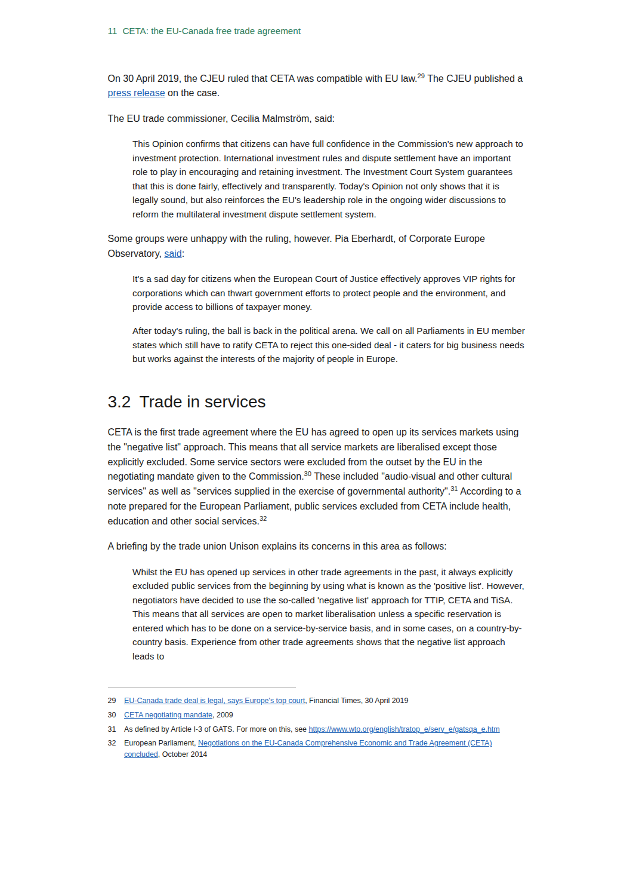11 CETA: the EU-Canada free trade agreement
On 30 April 2019, the CJEU ruled that CETA was compatible with EU law.29 The CJEU published a press release on the case.
The EU trade commissioner, Cecilia Malmström, said:
This Opinion confirms that citizens can have full confidence in the Commission's new approach to investment protection. International investment rules and dispute settlement have an important role to play in encouraging and retaining investment. The Investment Court System guarantees that this is done fairly, effectively and transparently. Today's Opinion not only shows that it is legally sound, but also reinforces the EU's leadership role in the ongoing wider discussions to reform the multilateral investment dispute settlement system.
Some groups were unhappy with the ruling, however. Pia Eberhardt, of Corporate Europe Observatory, said:
It's a sad day for citizens when the European Court of Justice effectively approves VIP rights for corporations which can thwart government efforts to protect people and the environment, and provide access to billions of taxpayer money.
After today's ruling, the ball is back in the political arena. We call on all Parliaments in EU member states which still have to ratify CETA to reject this one-sided deal - it caters for big business needs but works against the interests of the majority of people in Europe.
3.2 Trade in services
CETA is the first trade agreement where the EU has agreed to open up its services markets using the "negative list" approach. This means that all service markets are liberalised except those explicitly excluded. Some service sectors were excluded from the outset by the EU in the negotiating mandate given to the Commission.30 These included "audio-visual and other cultural services" as well as "services supplied in the exercise of governmental authority".31 According to a note prepared for the European Parliament, public services excluded from CETA include health, education and other social services.32
A briefing by the trade union Unison explains its concerns in this area as follows:
Whilst the EU has opened up services in other trade agreements in the past, it always explicitly excluded public services from the beginning by using what is known as the 'positive list'. However, negotiators have decided to use the so-called 'negative list' approach for TTIP, CETA and TiSA. This means that all services are open to market liberalisation unless a specific reservation is entered which has to be done on a service-by-service basis, and in some cases, on a country-by-country basis. Experience from other trade agreements shows that the negative list approach leads to
29 EU-Canada trade deal is legal, says Europe's top court, Financial Times, 30 April 2019
30 CETA negotiating mandate, 2009
31 As defined by Article I-3 of GATS. For more on this, see https://www.wto.org/english/tratop_e/serv_e/gatsqa_e.htm
32 European Parliament, Negotiations on the EU-Canada Comprehensive Economic and Trade Agreement (CETA) concluded, October 2014